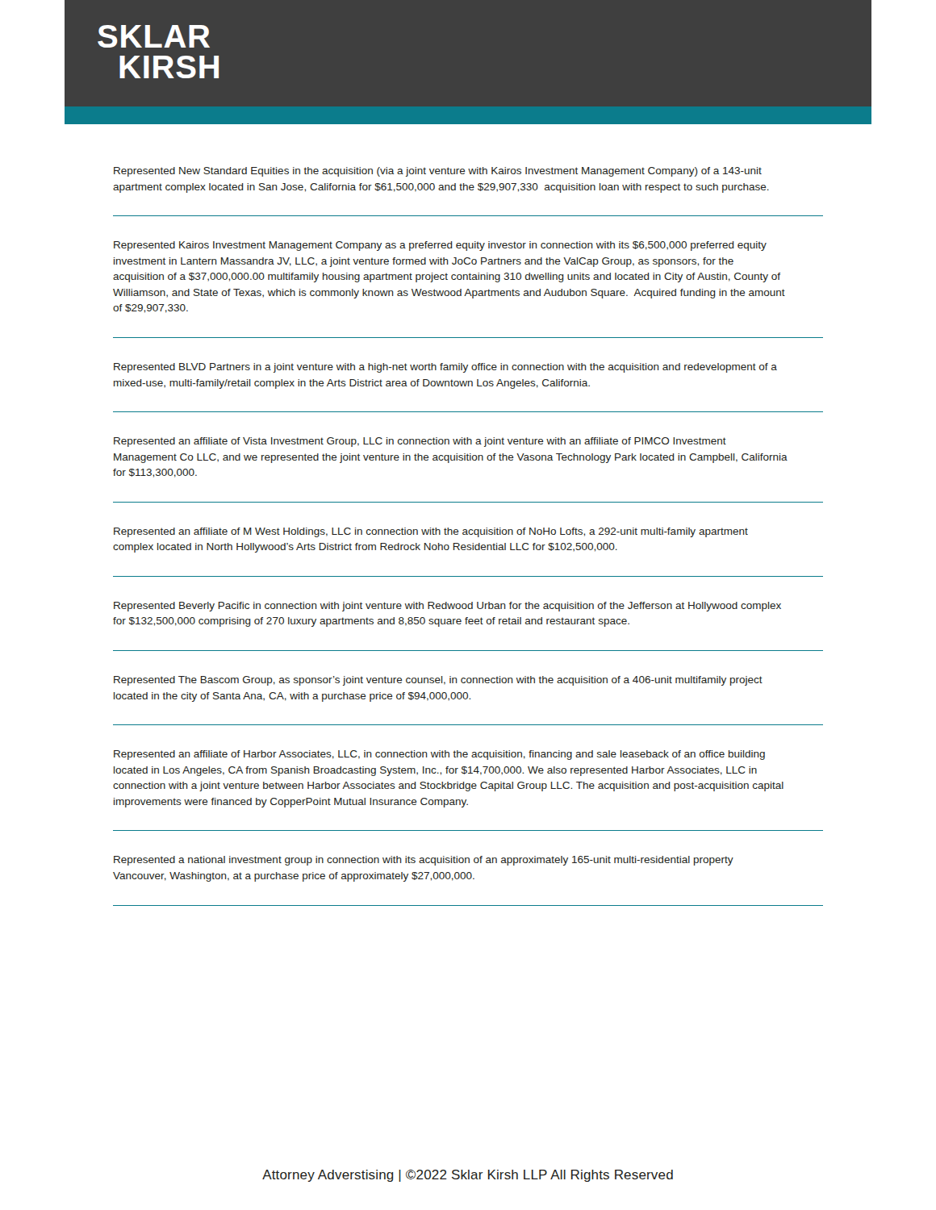SKLAR KIRSH
Represented New Standard Equities in the acquisition (via a joint venture with Kairos Investment Management Company) of a 143-unit apartment complex located in San Jose, California for $61,500,000 and the $29,907,330 acquisition loan with respect to such purchase.
Represented Kairos Investment Management Company as a preferred equity investor in connection with its $6,500,000 preferred equity investment in Lantern Massandra JV, LLC, a joint venture formed with JoCo Partners and the ValCap Group, as sponsors, for the acquisition of a $37,000,000.00 multifamily housing apartment project containing 310 dwelling units and located in City of Austin, County of Williamson, and State of Texas, which is commonly known as Westwood Apartments and Audubon Square. Acquired funding in the amount of $29,907,330.
Represented BLVD Partners in a joint venture with a high-net worth family office in connection with the acquisition and redevelopment of a mixed-use, multi-family/retail complex in the Arts District area of Downtown Los Angeles, California.
Represented an affiliate of Vista Investment Group, LLC in connection with a joint venture with an affiliate of PIMCO Investment Management Co LLC, and we represented the joint venture in the acquisition of the Vasona Technology Park located in Campbell, California for $113,300,000.
Represented an affiliate of M West Holdings, LLC in connection with the acquisition of NoHo Lofts, a 292-unit multi-family apartment complex located in North Hollywood’s Arts District from Redrock Noho Residential LLC for $102,500,000.
Represented Beverly Pacific in connection with joint venture with Redwood Urban for the acquisition of the Jefferson at Hollywood complex for $132,500,000 comprising of 270 luxury apartments and 8,850 square feet of retail and restaurant space.
Represented The Bascom Group, as sponsor’s joint venture counsel, in connection with the acquisition of a 406-unit multifamily project located in the city of Santa Ana, CA, with a purchase price of $94,000,000.
Represented an affiliate of Harbor Associates, LLC, in connection with the acquisition, financing and sale leaseback of an office building located in Los Angeles, CA from Spanish Broadcasting System, Inc., for $14,700,000. We also represented Harbor Associates, LLC in connection with a joint venture between Harbor Associates and Stockbridge Capital Group LLC. The acquisition and post-acquisition capital improvements were financed by CopperPoint Mutual Insurance Company.
Represented a national investment group in connection with its acquisition of an approximately 165-unit multi-residential property Vancouver, Washington, at a purchase price of approximately $27,000,000.
Attorney Adverstising | ©2022 Sklar Kirsh LLP All Rights Reserved